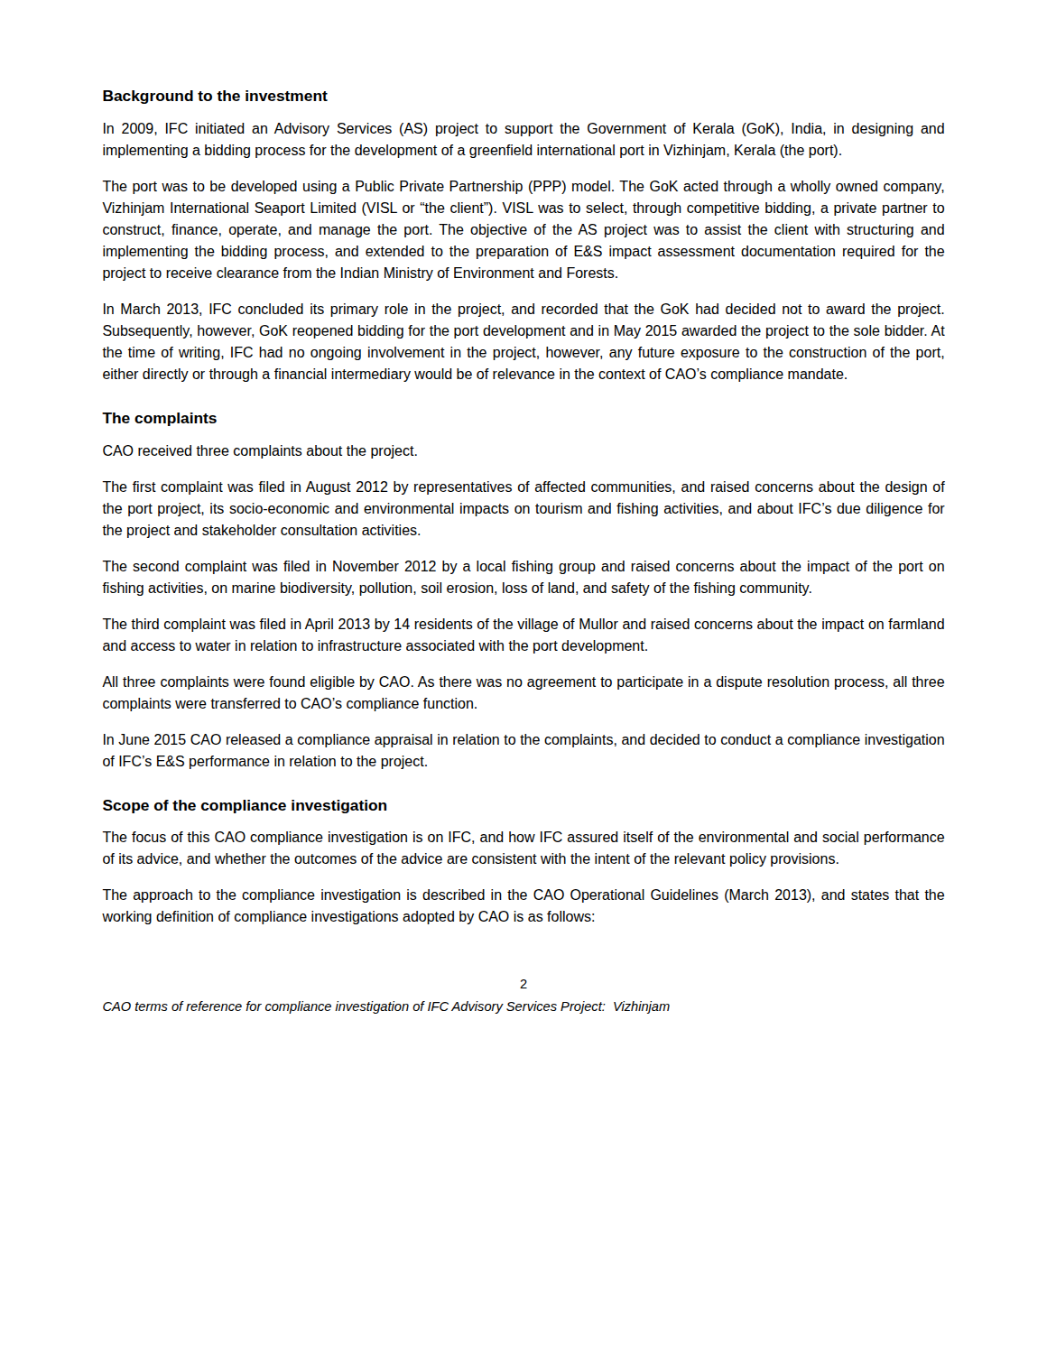Background to the investment
In 2009, IFC initiated an Advisory Services (AS) project to support the Government of Kerala (GoK), India, in designing and implementing a bidding process for the development of a greenfield international port in Vizhinjam, Kerala (the port).
The port was to be developed using a Public Private Partnership (PPP) model. The GoK acted through a wholly owned company, Vizhinjam International Seaport Limited (VISL or “the client”). VISL was to select, through competitive bidding, a private partner to construct, finance, operate, and manage the port. The objective of the AS project was to assist the client with structuring and implementing the bidding process, and extended to the preparation of E&S impact assessment documentation required for the project to receive clearance from the Indian Ministry of Environment and Forests.
In March 2013, IFC concluded its primary role in the project, and recorded that the GoK had decided not to award the project. Subsequently, however, GoK reopened bidding for the port development and in May 2015 awarded the project to the sole bidder. At the time of writing, IFC had no ongoing involvement in the project, however, any future exposure to the construction of the port, either directly or through a financial intermediary would be of relevance in the context of CAO’s compliance mandate.
The complaints
CAO received three complaints about the project.
The first complaint was filed in August 2012 by representatives of affected communities, and raised concerns about the design of the port project, its socio-economic and environmental impacts on tourism and fishing activities, and about IFC’s due diligence for the project and stakeholder consultation activities.
The second complaint was filed in November 2012 by a local fishing group and raised concerns about the impact of the port on fishing activities, on marine biodiversity, pollution, soil erosion, loss of land, and safety of the fishing community.
The third complaint was filed in April 2013 by 14 residents of the village of Mullor and raised concerns about the impact on farmland and access to water in relation to infrastructure associated with the port development.
All three complaints were found eligible by CAO. As there was no agreement to participate in a dispute resolution process, all three complaints were transferred to CAO’s compliance function.
In June 2015 CAO released a compliance appraisal in relation to the complaints, and decided to conduct a compliance investigation of IFC’s E&S performance in relation to the project.
Scope of the compliance investigation
The focus of this CAO compliance investigation is on IFC, and how IFC assured itself of the environmental and social performance of its advice, and whether the outcomes of the advice are consistent with the intent of the relevant policy provisions.
The approach to the compliance investigation is described in the CAO Operational Guidelines (March 2013), and states that the working definition of compliance investigations adopted by CAO is as follows:
2
CAO terms of reference for compliance investigation of IFC Advisory Services Project: Vizhinjam